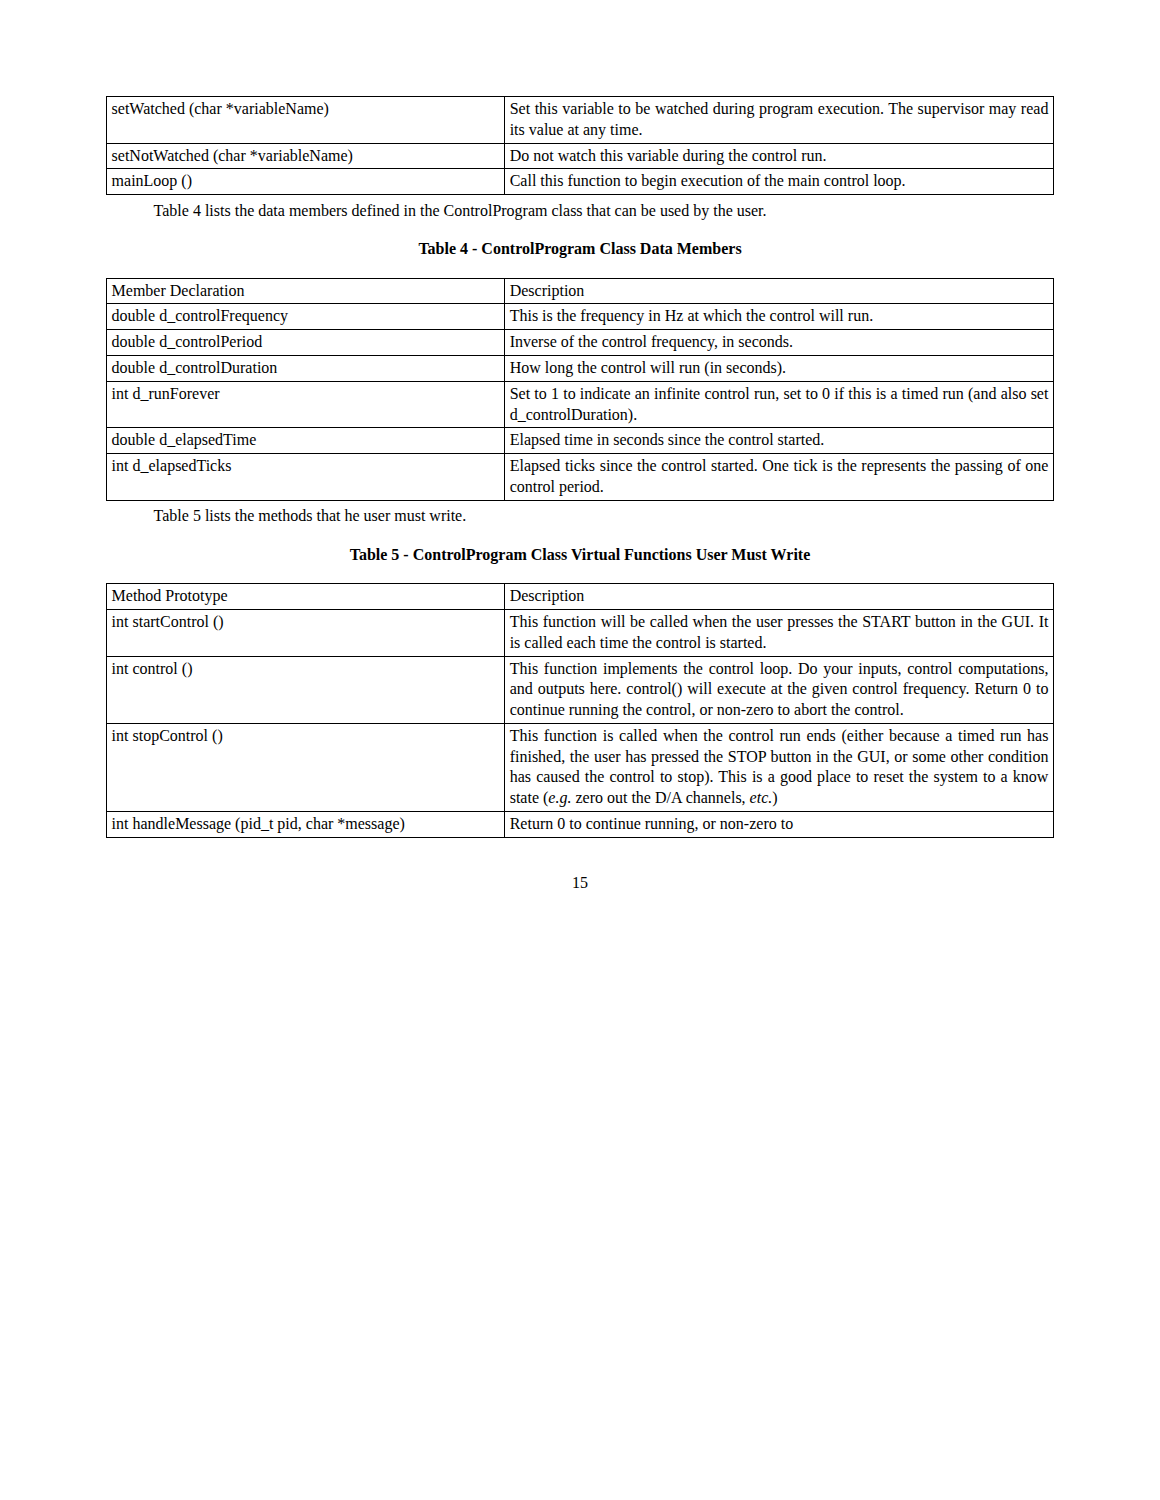| setWatched (char *variableName) | Set this variable to be watched during program execution. The supervisor may read its value at any time. |
| setNotWatched (char *variableName) | Do not watch this variable during the control run. |
| mainLoop () | Call this function to begin execution of the main control loop. |
Table 4 lists the data members defined in the ControlProgram class that can be used by the user.
Table 4 - ControlProgram Class Data Members
| Member Declaration | Description |
| double d_controlFrequency | This is the frequency in Hz at which the control will run. |
| double d_controlPeriod | Inverse of the control frequency, in seconds. |
| double d_controlDuration | How long the control will run (in seconds). |
| int d_runForever | Set to 1 to indicate an infinite control run, set to 0 if this is a timed run (and also set d_controlDuration). |
| double d_elapsedTime | Elapsed time in seconds since the control started. |
| int d_elapsedTicks | Elapsed ticks since the control started. One tick is the represents the passing of one control period. |
Table 5 lists the methods that he user must write.
Table 5 - ControlProgram Class Virtual Functions User Must Write
| Method Prototype | Description |
| int startControl () | This function will be called when the user presses the START button in the GUI. It is called each time the control is started. |
| int control () | This function implements the control loop. Do your inputs, control computations, and outputs here. control() will execute at the given control frequency. Return 0 to continue running the control, or non-zero to abort the control. |
| int stopControl () | This function is called when the control run ends (either because a timed run has finished, the user has pressed the STOP button in the GUI, or some other condition has caused the control to stop). This is a good place to reset the system to a know state ( e.g. zero out the D/A channels, etc. ) |
| int handleMessage (pid_t pid, char *message) | Return 0 to continue running, or non-zero to |
15